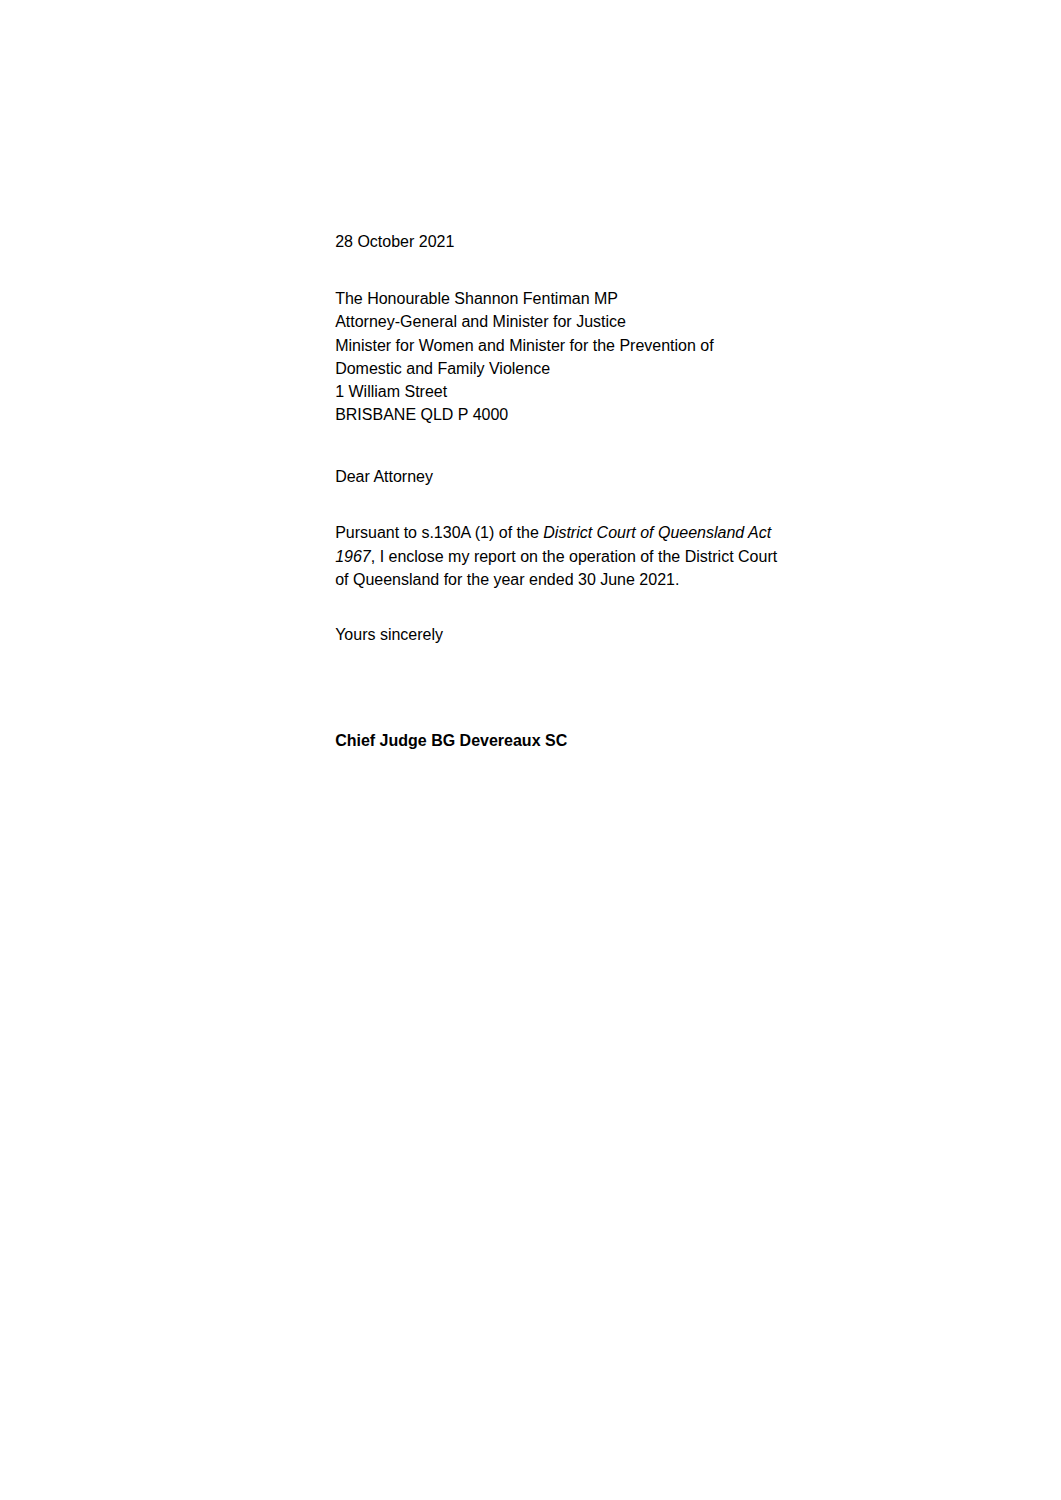28 October 2021
The Honourable Shannon Fentiman MP
Attorney-General and Minister for Justice
Minister for Women and Minister for the Prevention of
Domestic and Family Violence
1 William Street
BRISBANE QLD P 4000
Dear Attorney
Pursuant to s.130A (1) of the District Court of Queensland Act 1967, I enclose my report on the operation of the District Court of Queensland for the year ended 30 June 2021.
Yours sincerely
Chief Judge BG Devereaux SC